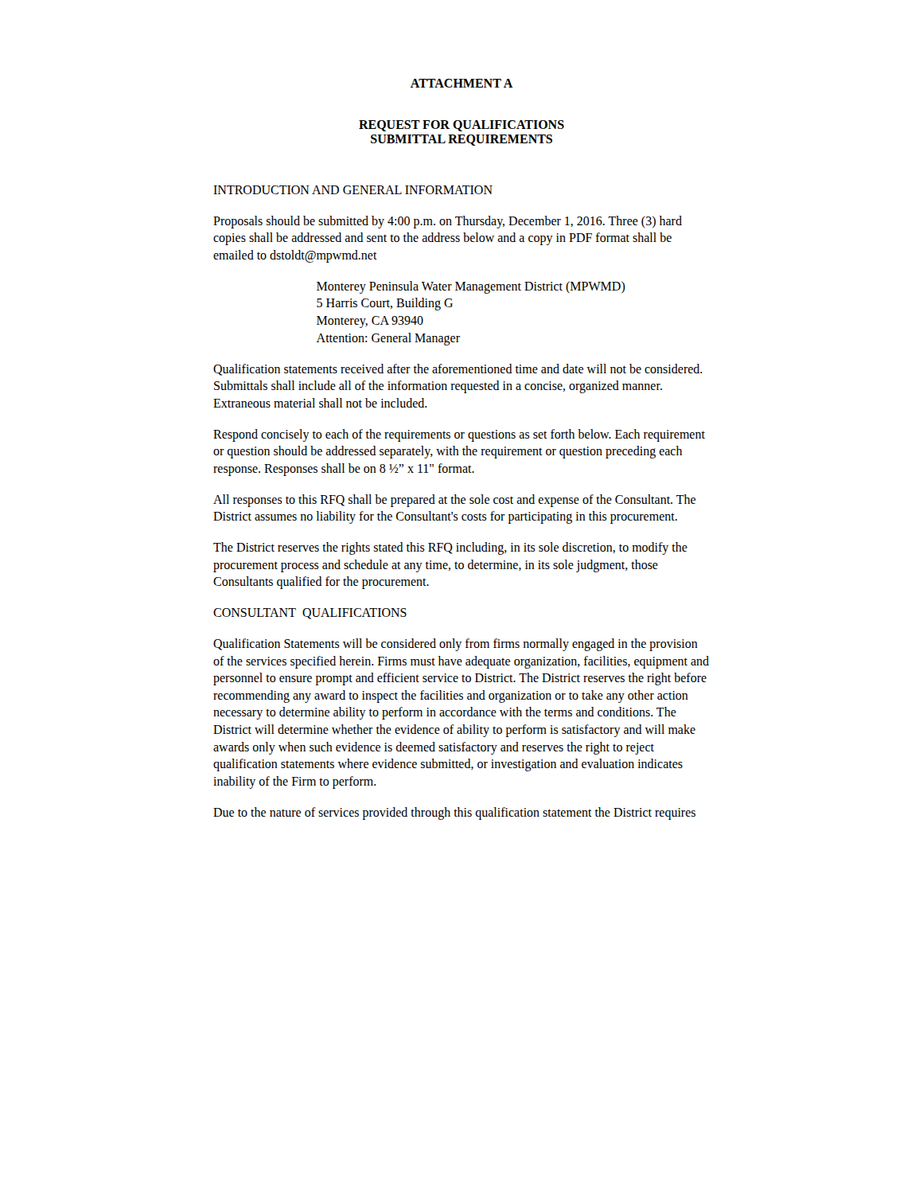ATTACHMENT A
REQUEST FOR QUALIFICATIONS
SUBMITTAL REQUIREMENTS
INTRODUCTION AND GENERAL INFORMATION
Proposals should be submitted by 4:00 p.m. on Thursday, December 1, 2016. Three (3) hard copies shall be addressed and sent to the address below and a copy in PDF format shall be emailed to dstoldt@mpwmd.net
Monterey Peninsula Water Management District (MPWMD)
5 Harris Court, Building G
Monterey, CA 93940
Attention: General Manager
Qualification statements received after the aforementioned time and date will not be considered. Submittals shall include all of the information requested in a concise, organized manner. Extraneous material shall not be included.
Respond concisely to each of the requirements or questions as set forth below. Each requirement or question should be addressed separately, with the requirement or question preceding each response. Responses shall be on 8 ½” x 11" format.
All responses to this RFQ shall be prepared at the sole cost and expense of the Consultant. The District assumes no liability for the Consultant's costs for participating in this procurement.
The District reserves the rights stated this RFQ including, in its sole discretion, to modify the procurement process and schedule at any time, to determine, in its sole judgment, those Consultants qualified for the procurement.
CONSULTANT QUALIFICATIONS
Qualification Statements will be considered only from firms normally engaged in the provision of the services specified herein. Firms must have adequate organization, facilities, equipment and personnel to ensure prompt and efficient service to District. The District reserves the right before recommending any award to inspect the facilities and organization or to take any other action necessary to determine ability to perform in accordance with the terms and conditions. The District will determine whether the evidence of ability to perform is satisfactory and will make awards only when such evidence is deemed satisfactory and reserves the right to reject qualification statements where evidence submitted, or investigation and evaluation indicates inability of the Firm to perform.
Due to the nature of services provided through this qualification statement the District requires